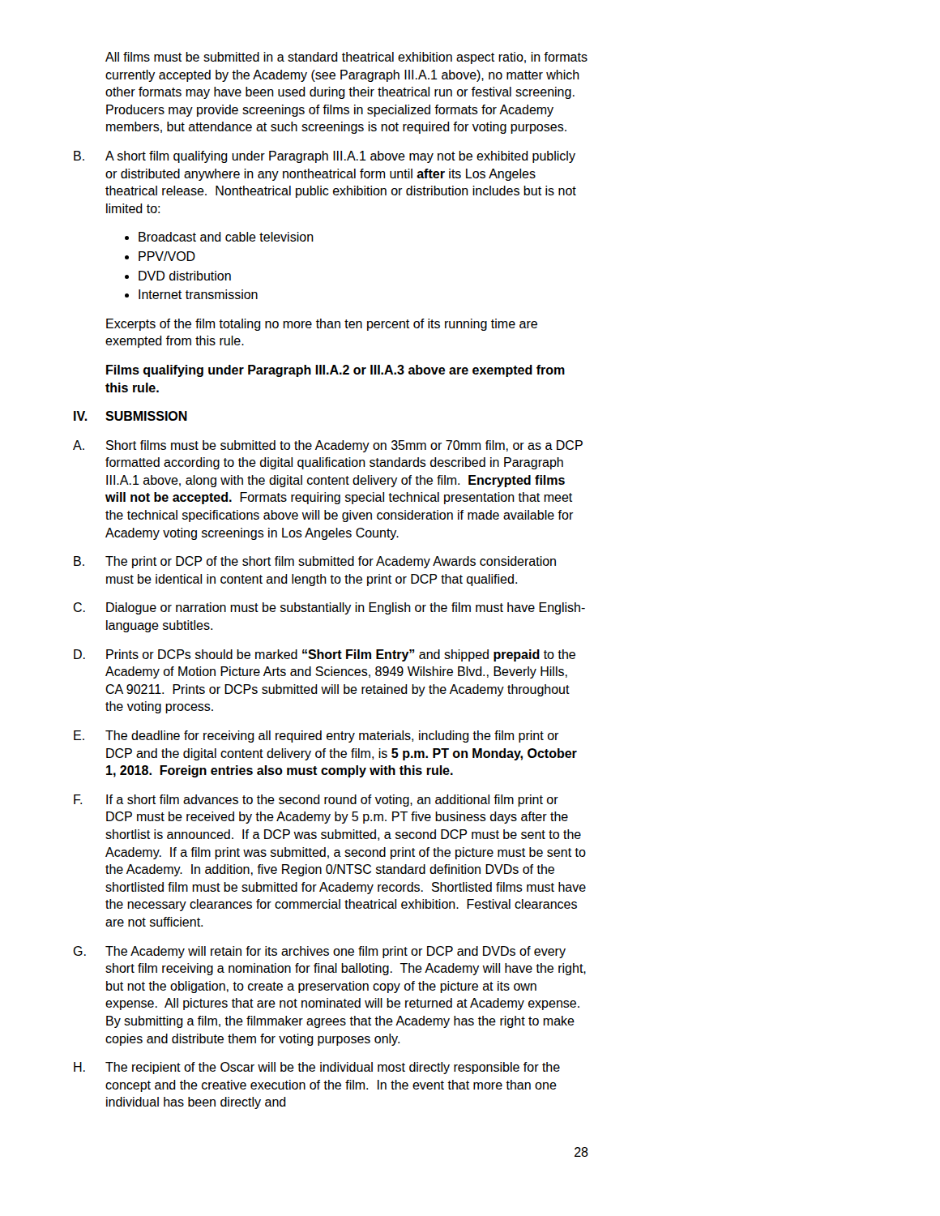All films must be submitted in a standard theatrical exhibition aspect ratio, in formats currently accepted by the Academy (see Paragraph III.A.1 above), no matter which other formats may have been used during their theatrical run or festival screening. Producers may provide screenings of films in specialized formats for Academy members, but attendance at such screenings is not required for voting purposes.
B.
A short film qualifying under Paragraph III.A.1 above may not be exhibited publicly or distributed anywhere in any nontheatrical form until after its Los Angeles theatrical release. Nontheatrical public exhibition or distribution includes but is not limited to:
Broadcast and cable television
PPV/VOD
DVD distribution
Internet transmission
Excerpts of the film totaling no more than ten percent of its running time are exempted from this rule.
Films qualifying under Paragraph III.A.2 or III.A.3 above are exempted from this rule.
IV.
SUBMISSION
A.
Short films must be submitted to the Academy on 35mm or 70mm film, or as a DCP formatted according to the digital qualification standards described in Paragraph III.A.1 above, along with the digital content delivery of the film. Encrypted films will not be accepted. Formats requiring special technical presentation that meet the technical specifications above will be given consideration if made available for Academy voting screenings in Los Angeles County.
B.
The print or DCP of the short film submitted for Academy Awards consideration must be identical in content and length to the print or DCP that qualified.
C.
Dialogue or narration must be substantially in English or the film must have English-language subtitles.
D.
Prints or DCPs should be marked “Short Film Entry” and shipped prepaid to the Academy of Motion Picture Arts and Sciences, 8949 Wilshire Blvd., Beverly Hills, CA 90211. Prints or DCPs submitted will be retained by the Academy throughout the voting process.
E.
The deadline for receiving all required entry materials, including the film print or DCP and the digital content delivery of the film, is 5 p.m. PT on Monday, October 1, 2018. Foreign entries also must comply with this rule.
F.
If a short film advances to the second round of voting, an additional film print or DCP must be received by the Academy by 5 p.m. PT five business days after the shortlist is announced. If a DCP was submitted, a second DCP must be sent to the Academy. If a film print was submitted, a second print of the picture must be sent to the Academy. In addition, five Region 0/NTSC standard definition DVDs of the shortlisted film must be submitted for Academy records. Shortlisted films must have the necessary clearances for commercial theatrical exhibition. Festival clearances are not sufficient.
G.
The Academy will retain for its archives one film print or DCP and DVDs of every short film receiving a nomination for final balloting. The Academy will have the right, but not the obligation, to create a preservation copy of the picture at its own expense. All pictures that are not nominated will be returned at Academy expense. By submitting a film, the filmmaker agrees that the Academy has the right to make copies and distribute them for voting purposes only.
H.
The recipient of the Oscar will be the individual most directly responsible for the concept and the creative execution of the film. In the event that more than one individual has been directly and
28